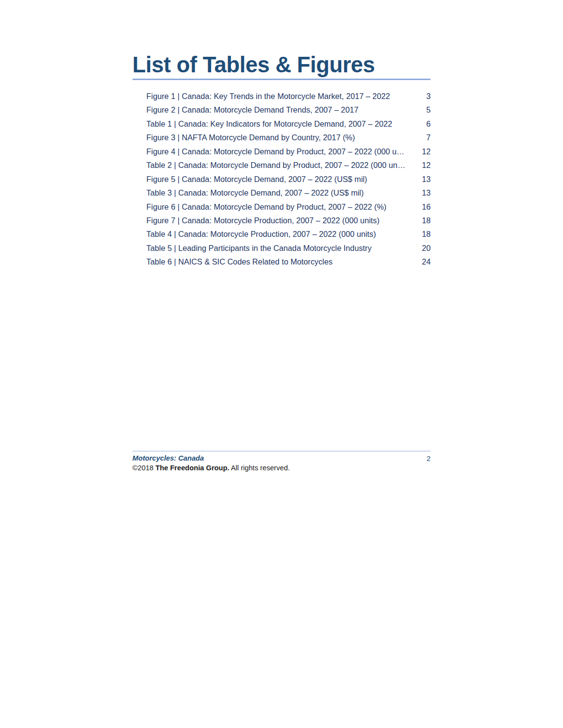List of Tables & Figures
Figure 1 | Canada: Key Trends in the Motorcycle Market, 2017 – 2022 3
Figure 2 | Canada: Motorcycle Demand Trends, 2007 – 2017 5
Table 1 | Canada: Key Indicators for Motorcycle Demand, 2007 – 2022 6
Figure 3 | NAFTA Motorcycle Demand by Country, 2017 (%) 7
Figure 4 | Canada: Motorcycle Demand by Product, 2007 – 2022 (000 units) 12
Table 2 | Canada: Motorcycle Demand by Product, 2007 – 2022 (000 units) 12
Figure 5 | Canada: Motorcycle Demand, 2007 – 2022 (US$ mil) 13
Table 3 | Canada: Motorcycle Demand, 2007 – 2022 (US$ mil) 13
Figure 6 | Canada: Motorcycle Demand by Product, 2007 – 2022 (%) 16
Figure 7 | Canada: Motorcycle Production, 2007 – 2022 (000 units) 18
Table 4 | Canada: Motorcycle Production, 2007 – 2022 (000 units) 18
Table 5 | Leading Participants in the Canada Motorcycle Industry 20
Table 6 | NAICS & SIC Codes Related to Motorcycles 24
Motorcycles: Canada
©2018 The Freedonia Group. All rights reserved.
2